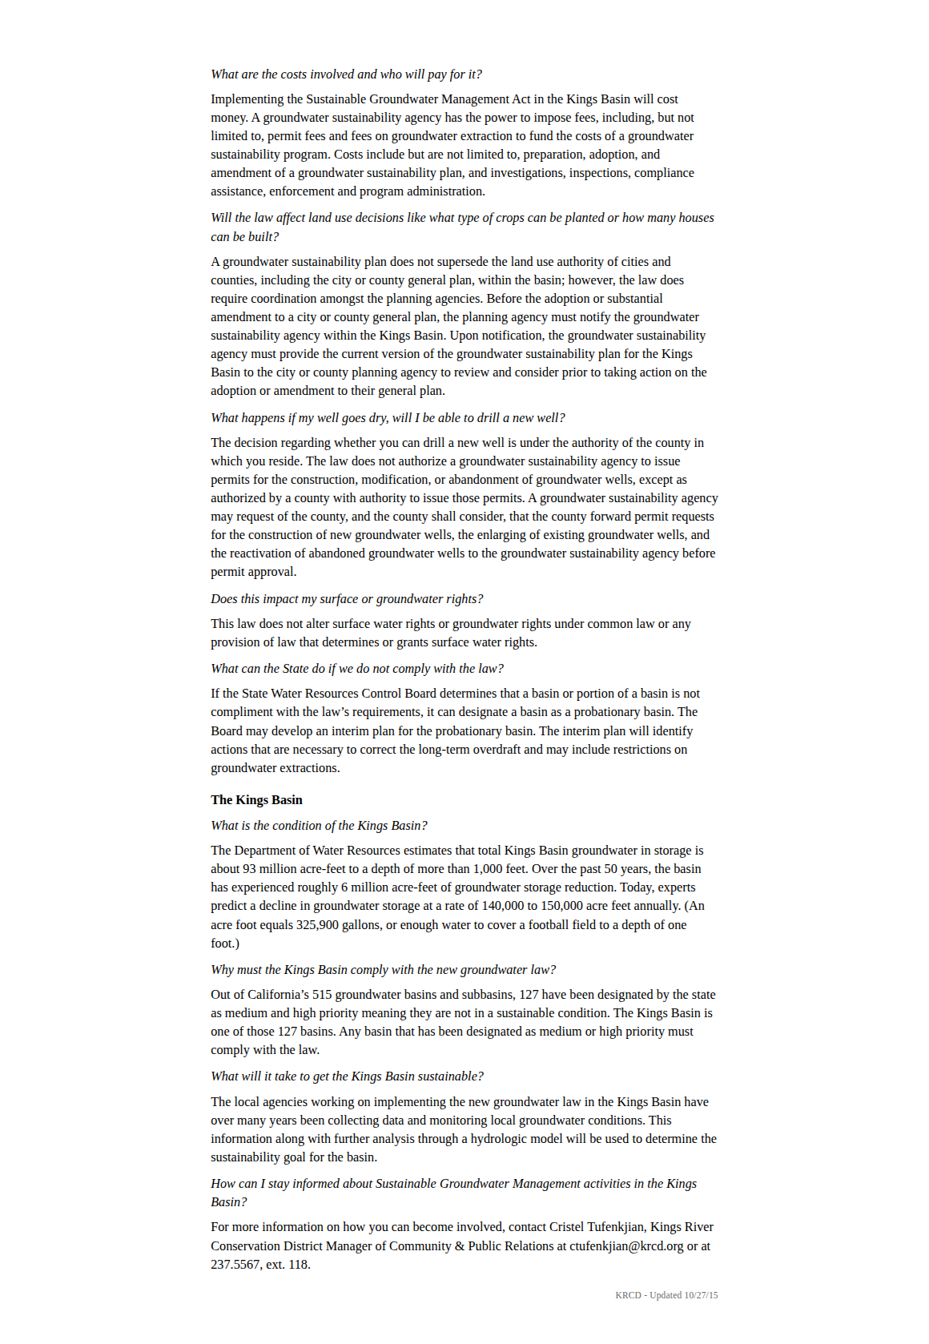What are the costs involved and who will pay for it?
Implementing the Sustainable Groundwater Management Act in the Kings Basin will cost money. A groundwater sustainability agency has the power to impose fees, including, but not limited to, permit fees and fees on groundwater extraction to fund the costs of a groundwater sustainability program. Costs include but are not limited to, preparation, adoption, and amendment of a groundwater sustainability plan, and investigations, inspections, compliance assistance, enforcement and program administration.
Will the law affect land use decisions like what type of crops can be planted or how many houses can be built?
A groundwater sustainability plan does not supersede the land use authority of cities and counties, including the city or county general plan, within the basin; however, the law does require coordination amongst the planning agencies. Before the adoption or substantial amendment to a city or county general plan, the planning agency must notify the groundwater sustainability agency within the Kings Basin. Upon notification, the groundwater sustainability agency must provide the current version of the groundwater sustainability plan for the Kings Basin to the city or county planning agency to review and consider prior to taking action on the adoption or amendment to their general plan.
What happens if my well goes dry, will I be able to drill a new well?
The decision regarding whether you can drill a new well is under the authority of the county in which you reside. The law does not authorize a groundwater sustainability agency to issue permits for the construction, modification, or abandonment of groundwater wells, except as authorized by a county with authority to issue those permits. A groundwater sustainability agency may request of the county, and the county shall consider, that the county forward permit requests for the construction of new groundwater wells, the enlarging of existing groundwater wells, and the reactivation of abandoned groundwater wells to the groundwater sustainability agency before permit approval.
Does this impact my surface or groundwater rights?
This law does not alter surface water rights or groundwater rights under common law or any provision of law that determines or grants surface water rights.
What can the State do if we do not comply with the law?
If the State Water Resources Control Board determines that a basin or portion of a basin is not compliment with the law’s requirements, it can designate a basin as a probationary basin. The Board may develop an interim plan for the probationary basin. The interim plan will identify actions that are necessary to correct the long-term overdraft and may include restrictions on groundwater extractions.
The Kings Basin
What is the condition of the Kings Basin?
The Department of Water Resources estimates that total Kings Basin groundwater in storage is about 93 million acre-feet to a depth of more than 1,000 feet. Over the past 50 years, the basin has experienced roughly 6 million acre-feet of groundwater storage reduction. Today, experts predict a decline in groundwater storage at a rate of 140,000 to 150,000 acre feet annually. (An acre foot equals 325,900 gallons, or enough water to cover a football field to a depth of one foot.)
Why must the Kings Basin comply with the new groundwater law?
Out of California’s 515 groundwater basins and subbasins, 127 have been designated by the state as medium and high priority meaning they are not in a sustainable condition. The Kings Basin is one of those 127 basins. Any basin that has been designated as medium or high priority must comply with the law.
What will it take to get the Kings Basin sustainable?
The local agencies working on implementing the new groundwater law in the Kings Basin have over many years been collecting data and monitoring local groundwater conditions. This information along with further analysis through a hydrologic model will be used to determine the sustainability goal for the basin.
How can I stay informed about Sustainable Groundwater Management activities in the Kings Basin?
For more information on how you can become involved, contact Cristel Tufenkjian, Kings River Conservation District Manager of Community & Public Relations at ctufenkjian@krcd.org or at 237.5567, ext. 118.
KRCD - Updated 10/27/15